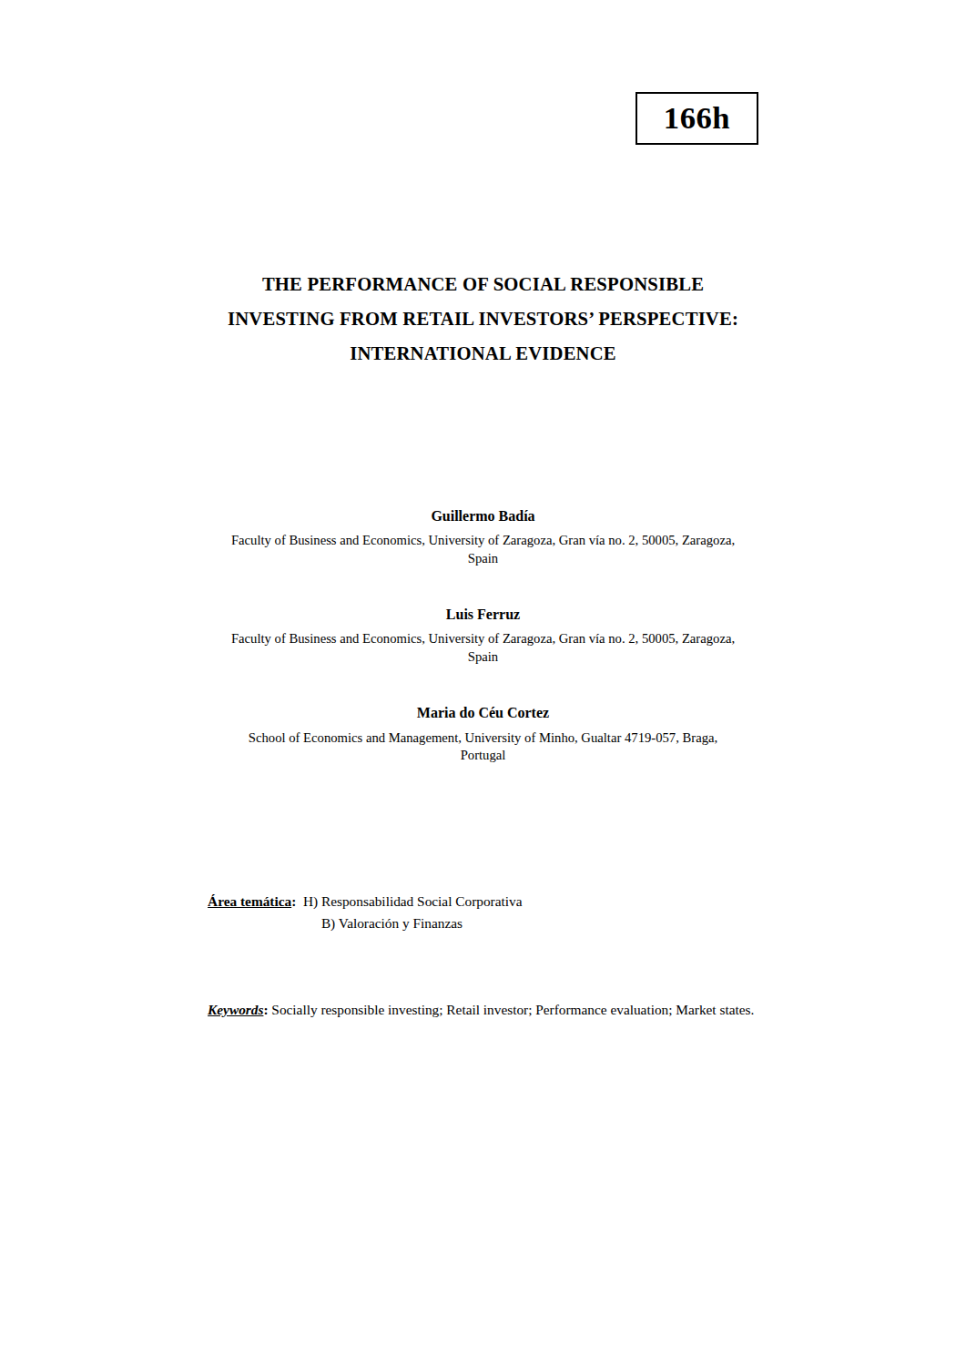166h
The performance of social responsible investing from retail investors’ perspective: international evidence
Guillermo Badía
Faculty of Business and Economics, University of Zaragoza, Gran vía no. 2, 50005, Zaragoza,
Spain
Luis Ferruz
Faculty of Business and Economics, University of Zaragoza, Gran vía no. 2, 50005, Zaragoza,
Spain
Maria do Céu Cortez
School of Economics and Management, University of Minho, Gualtar 4719-057, Braga,
Portugal
Área temática: H) Responsabilidad Social Corporativa
B) Valoración y Finanzas
Keywords: Socially responsible investing; Retail investor; Performance evaluation; Market states.